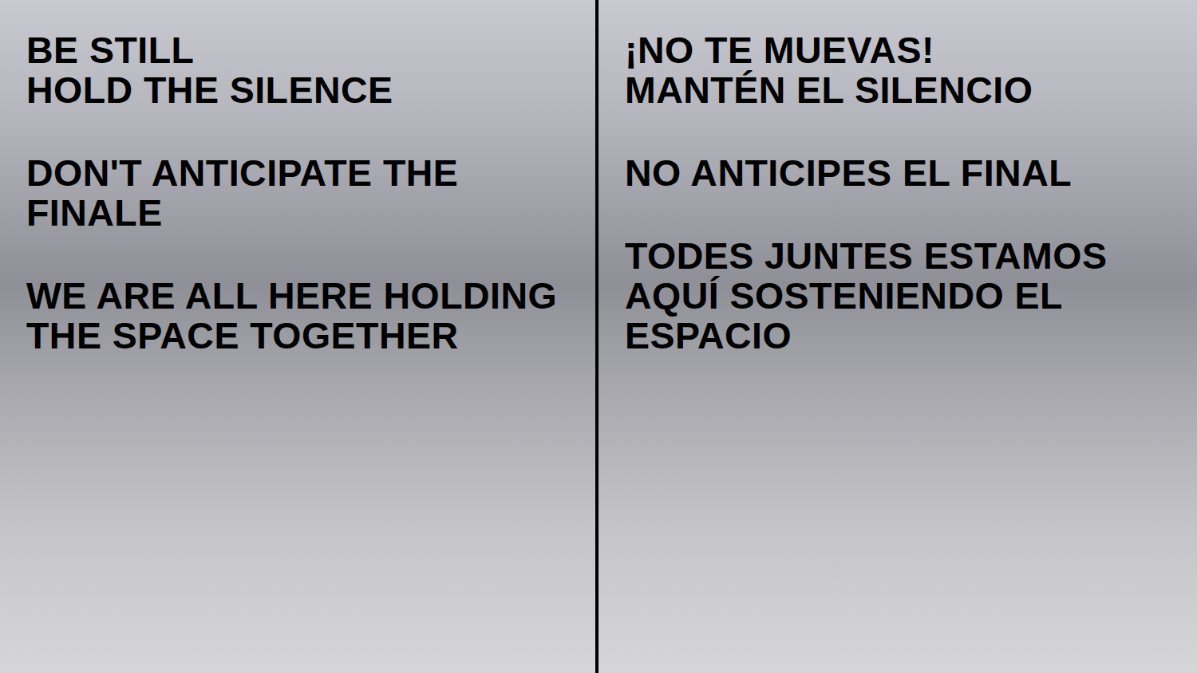Be still
Hold the silence
Don't anticipate the finale
We are all here holding the space together
¡No te muevas!
Mantén el silencio
No anticipes el final
Todes juntes estamos aquí sosteniendo el espacio